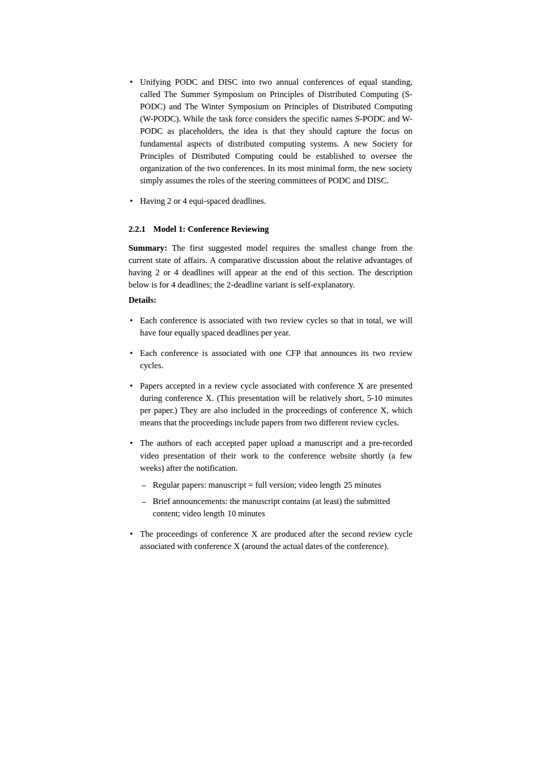Unifying PODC and DISC into two annual conferences of equal standing, called The Summer Symposium on Principles of Distributed Computing (S-PODC) and The Winter Symposium on Principles of Distributed Computing (W-PODC). While the task force considers the specific names S-PODC and W-PODC as placeholders, the idea is that they should capture the focus on fundamental aspects of distributed computing systems. A new Society for Principles of Distributed Computing could be established to oversee the organization of the two conferences. In its most minimal form, the new society simply assumes the roles of the steering committees of PODC and DISC.
Having 2 or 4 equi-spaced deadlines.
2.2.1 Model 1: Conference Reviewing
Summary: The first suggested model requires the smallest change from the current state of affairs. A comparative discussion about the relative advantages of having 2 or 4 deadlines will appear at the end of this section. The description below is for 4 deadlines; the 2-deadline variant is self-explanatory.
Details:
Each conference is associated with two review cycles so that in total, we will have four equally spaced deadlines per year.
Each conference is associated with one CFP that announces its two review cycles.
Papers accepted in a review cycle associated with conference X are presented during conference X. (This presentation will be relatively short, 5-10 minutes per paper.) They are also included in the proceedings of conference X, which means that the proceedings include papers from two different review cycles.
The authors of each accepted paper upload a manuscript and a pre-recorded video presentation of their work to the conference website shortly (a few weeks) after the notification.
Regular papers: manuscript = full version; video length 25 minutes
Brief announcements: the manuscript contains (at least) the submitted content; video length 10 minutes
The proceedings of conference X are produced after the second review cycle associated with conference X (around the actual dates of the conference).